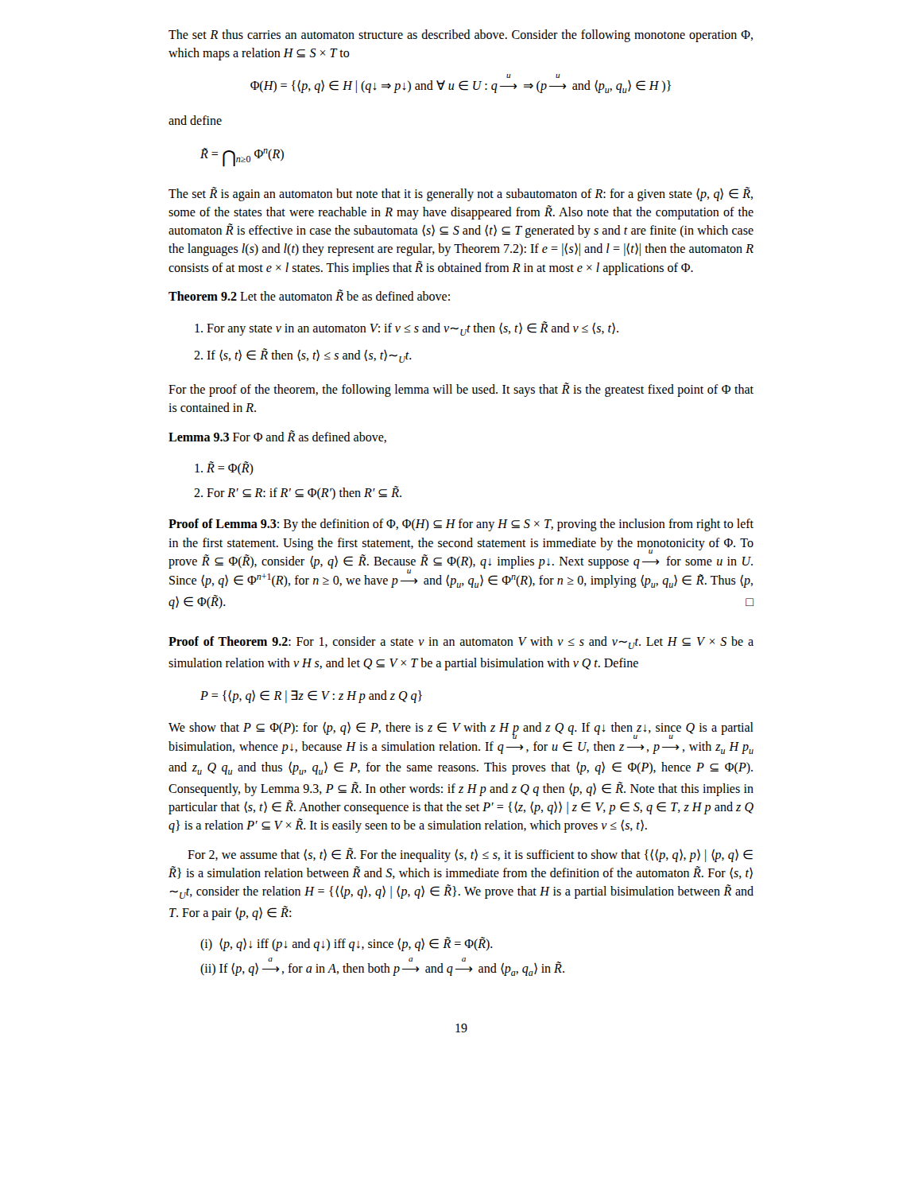The set R thus carries an automaton structure as described above. Consider the following monotone operation Φ, which maps a relation H ⊆ S × T to
Φ(H) = {⟨p, q⟩ ∈ H | (q↓ ⇒ p↓) and ∀ u ∈ U : qu⟶ ⇒ (pu⟶ and ⟨pu, qu⟩ ∈ H )}
and define
R̃ = ⋂n≥0 Φn(R)
The set R̃ is again an automaton but note that it is generally not a subautomaton of R: for a given state ⟨p, q⟩ ∈ R̃, some of the states that were reachable in R may have disappeared from R̃. Also note that the computation of the automaton R̃ is effective in case the subautomata ⟨s⟩ ⊆ S and ⟨t⟩ ⊆ T generated by s and t are finite (in which case the languages l(s) and l(t) they represent are regular, by Theorem 7.2): If e = |⟨s⟩| and l = |⟨t⟩| then the automaton R consists of at most e × l states. This implies that R̃ is obtained from R in at most e × l applications of Φ.
Theorem 9.2 Let the automaton R̃ be as defined above:
For any state v in an automaton V: if v ≤ s and v∼Ut then ⟨s, t⟩ ∈ R̃ and v ≤ ⟨s, t⟩.
If ⟨s, t⟩ ∈ R̃ then ⟨s, t⟩ ≤ s and ⟨s, t⟩∼Ut.
For the proof of the theorem, the following lemma will be used. It says that R̃ is the greatest fixed point of Φ that is contained in R.
Lemma 9.3 For Φ and R̃ as defined above,
R̃ = Φ(R̃)
For R′ ⊆ R: if R′ ⊆ Φ(R′) then R′ ⊆ R̃.
Proof of Lemma 9.3: By the definition of Φ, Φ(H) ⊆ H for any H ⊆ S × T, proving the inclusion from right to left in the first statement. Using the first statement, the second statement is immediate by the monotonicity of Φ. To prove R̃ ⊆ Φ(R̃), consider ⟨p, q⟩ ∈ R̃. Because R̃ ⊆ Φ(R), q↓ implies p↓. Next suppose qu⟶ for some u in U. Since ⟨p, q⟩ ∈ Φn+1(R), for n ≥ 0, we have pu⟶ and ⟨pu, qu⟩ ∈ Φn(R), for n ≥ 0, implying ⟨pu, qu⟩ ∈ R̃. Thus ⟨p, q⟩ ∈ Φ(R̃). □
Proof of Theorem 9.2: For 1, consider a state v in an automaton V with v ≤ s and v∼Ut. Let H ⊆ V × S be a simulation relation with v H s, and let Q ⊆ V × T be a partial bisimulation with v Q t. Define
P = {⟨p, q⟩ ∈ R | ∃z ∈ V : z H p and z Q q}
We show that P ⊆ Φ(P): for ⟨p, q⟩ ∈ P, there is z ∈ V with z H p and z Q q. If q↓ then z↓, since Q is a partial bisimulation, whence p↓, because H is a simulation relation. If qu⟶, for u ∈ U, then zu⟶, pu⟶, with zu H pu and zu Q qu and thus ⟨pu, qu⟩ ∈ P, for the same reasons. This proves that ⟨p, q⟩ ∈ Φ(P), hence P ⊆ Φ(P). Consequently, by Lemma 9.3, P ⊆ R̃. In other words: if z H p and z Q q then ⟨p, q⟩ ∈ R̃. Note that this implies in particular that ⟨s, t⟩ ∈ R̃. Another consequence is that the set P′ = {⟨z, ⟨p, q⟩⟩ | z ∈ V, p ∈ S, q ∈ T, z H p and z Q q} is a relation P′ ⊆ V × R̃. It is easily seen to be a simulation relation, which proves v ≤ ⟨s, t⟩.
For 2, we assume that ⟨s, t⟩ ∈ R̃. For the inequality ⟨s, t⟩ ≤ s, it is sufficient to show that {⟨⟨p, q⟩, p⟩ | ⟨p, q⟩ ∈ R̃} is a simulation relation between R̃ and S, which is immediate from the definition of the automaton R̃. For ⟨s, t⟩∼Ut, consider the relation H = {⟨⟨p, q⟩, q⟩ | ⟨p, q⟩ ∈ R̃}. We prove that H is a partial bisimulation between R̃ and T. For a pair ⟨p, q⟩ ∈ R̃:
(i) ⟨p, q⟩↓ iff (p↓ and q↓) iff q↓, since ⟨p, q⟩ ∈ R̃ = Φ(R̃).
(ii) If ⟨p, q⟩a⟶, for a in A, then both pa⟶ and qa⟶ and ⟨pa, qa⟩ in R̃.
19